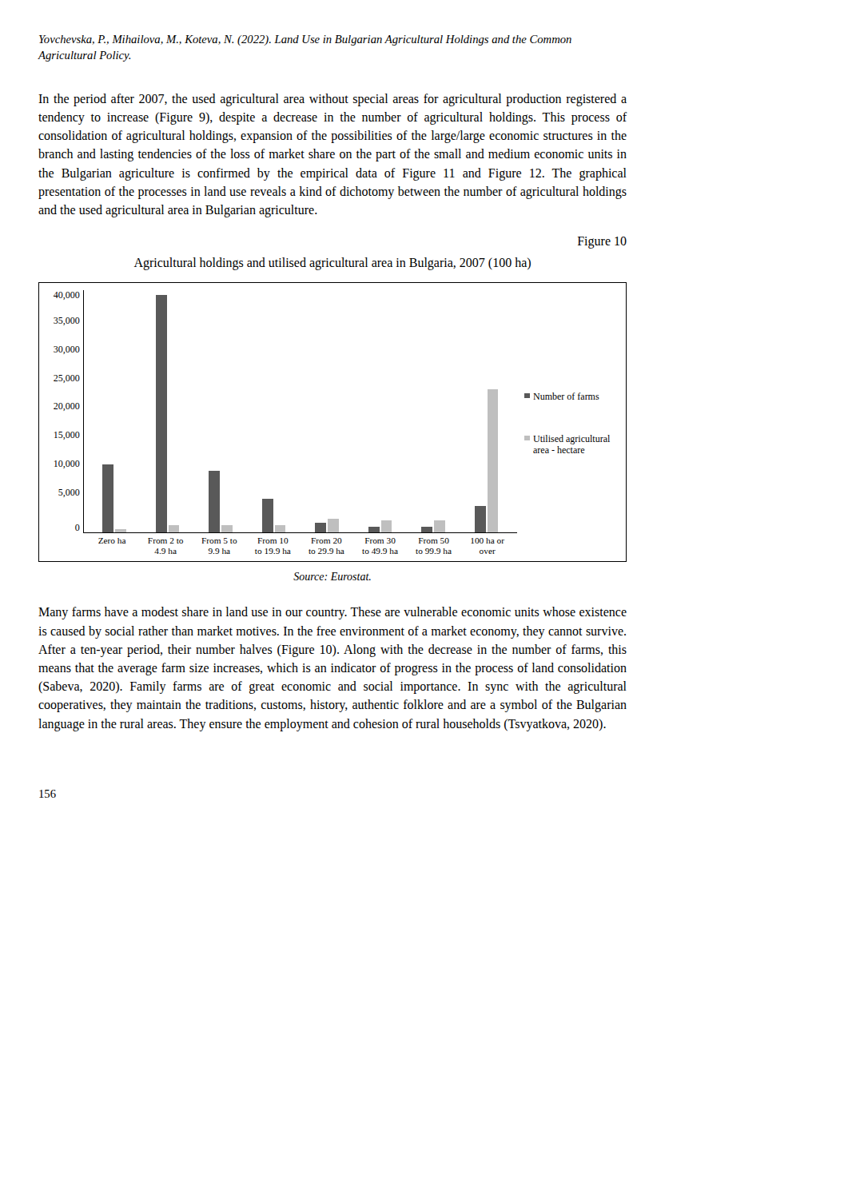Yovchevska, P., Mihailova, M., Koteva, N. (2022). Land Use in Bulgarian Agricultural Holdings and the Common Agricultural Policy.
In the period after 2007, the used agricultural area without special areas for agricultural production registered a tendency to increase (Figure 9), despite a decrease in the number of agricultural holdings. This process of consolidation of agricultural holdings, expansion of the possibilities of the large/large economic structures in the branch and lasting tendencies of the loss of market share on the part of the small and medium economic units in the Bulgarian agriculture is confirmed by the empirical data of Figure 11 and Figure 12. The graphical presentation of the processes in land use reveals a kind of dichotomy between the number of agricultural holdings and the used agricultural area in Bulgarian agriculture.
Figure 10
Agricultural holdings and utilised agricultural area in Bulgaria, 2007 (100 ha)
40,000 35,000 30,000 25,000 20,000 15,000 10,000 5,000 0
Zero ha
From 2 to 4.9 ha
From 5 to 9.9 ha
From 10 to 19.9 ha
From 20 to 29.9 ha
From 30 to 49.9 ha
From 50 to 99.9 ha
100 ha or over
Number of farms
Utilised agricultural area - hectare
Source: Eurostat.
Many farms have a modest share in land use in our country. These are vulnerable economic units whose existence is caused by social rather than market motives. In the free environment of a market economy, they cannot survive. After a ten-year period, their number halves (Figure 10). Along with the decrease in the number of farms, this means that the average farm size increases, which is an indicator of progress in the process of land consolidation (Sabeva, 2020). Family farms are of great economic and social importance. In sync with the agricultural cooperatives, they maintain the traditions, customs, history, authentic folklore and are a symbol of the Bulgarian language in the rural areas. They ensure the employment and cohesion of rural households (Tsvyatkova, 2020).
156